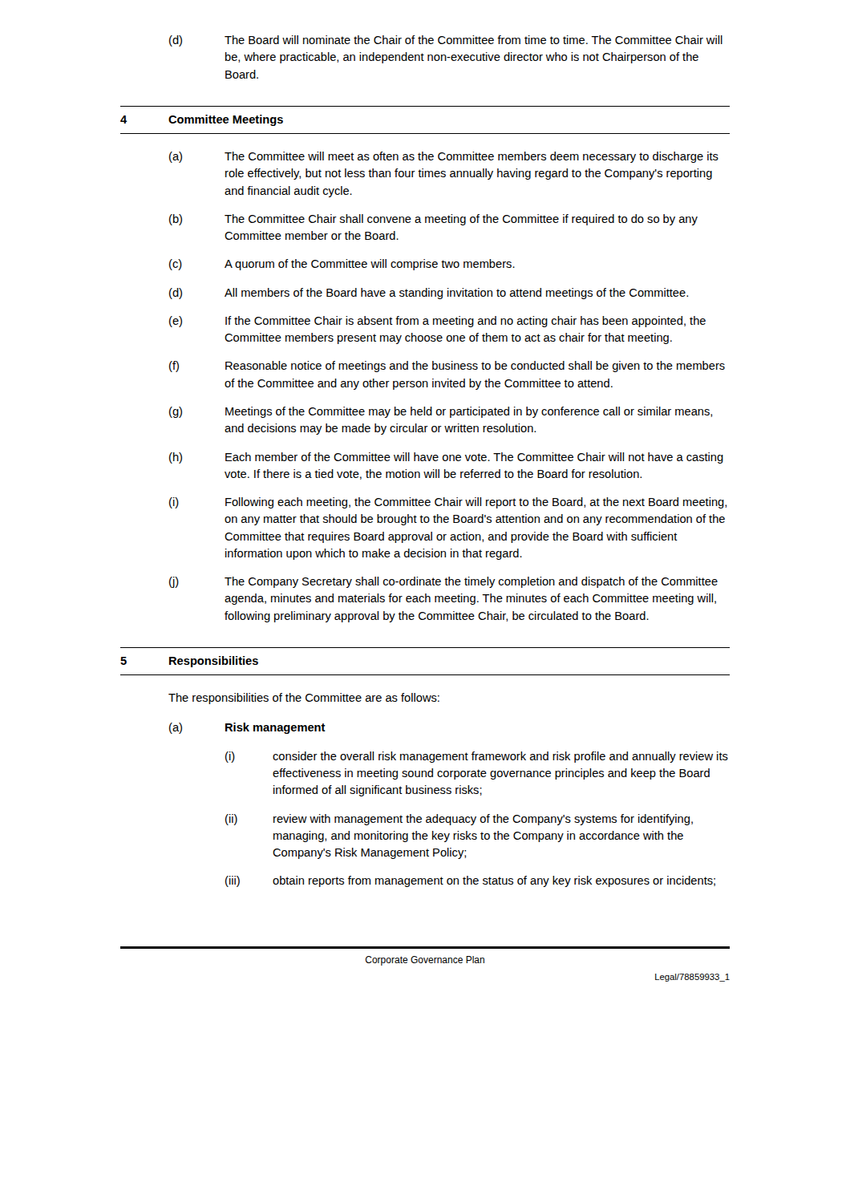(d)
The Board will nominate the Chair of the Committee from time to time. The Committee Chair will be, where practicable, an independent non-executive director who is not Chairperson of the Board.
4
Committee Meetings
(a)
The Committee will meet as often as the Committee members deem necessary to discharge its role effectively, but not less than four times annually having regard to the Company's reporting and financial audit cycle.
(b)
The Committee Chair shall convene a meeting of the Committee if required to do so by any Committee member or the Board.
(c)
A quorum of the Committee will comprise two members.
(d)
All members of the Board have a standing invitation to attend meetings of the Committee.
(e)
If the Committee Chair is absent from a meeting and no acting chair has been appointed, the Committee members present may choose one of them to act as chair for that meeting.
(f)
Reasonable notice of meetings and the business to be conducted shall be given to the members of the Committee and any other person invited by the Committee to attend.
(g)
Meetings of the Committee may be held or participated in by conference call or similar means, and decisions may be made by circular or written resolution.
(h)
Each member of the Committee will have one vote. The Committee Chair will not have a casting vote. If there is a tied vote, the motion will be referred to the Board for resolution.
(i)
Following each meeting, the Committee Chair will report to the Board, at the next Board meeting, on any matter that should be brought to the Board's attention and on any recommendation of the Committee that requires Board approval or action, and provide the Board with sufficient information upon which to make a decision in that regard.
(j)
The Company Secretary shall co-ordinate the timely completion and dispatch of the Committee agenda, minutes and materials for each meeting. The minutes of each Committee meeting will, following preliminary approval by the Committee Chair, be circulated to the Board.
5
Responsibilities
The responsibilities of the Committee are as follows:
(a)
Risk management
(i)
consider the overall risk management framework and risk profile and annually review its effectiveness in meeting sound corporate governance principles and keep the Board informed of all significant business risks;
(ii)
review with management the adequacy of the Company's systems for identifying, managing, and monitoring the key risks to the Company in accordance with the Company's Risk Management Policy;
(iii)
obtain reports from management on the status of any key risk exposures or incidents;
Corporate Governance Plan
Legal/78859933_1